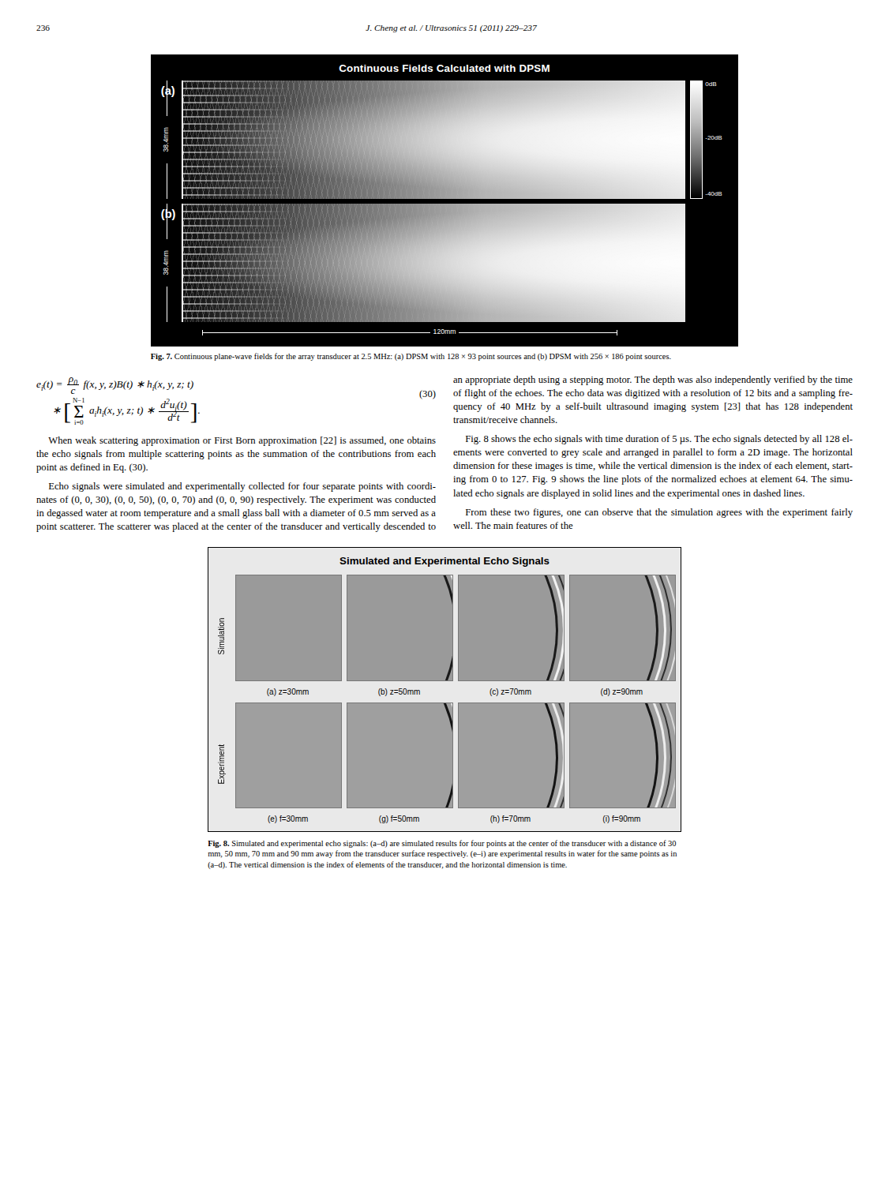236 J. Cheng et al. / Ultrasonics 51 (2011) 229–237
Continuous Fields Calculated with DPSM
(a)
38.4mm
0dB -20dB -40dB
(b)
38.4mm
0dB
120mm
Fig. 7. Continuous plane-wave fields for the array transducer at 2.5 MHz: (a) DPSM with 128 × 93 point sources and (b) DPSM with 256 × 186 point sources.
ei(t) = ρ0 c f(x, y, z)B(t) ∗ hi(x, y, z; t)
∗ [N−1 Σi=0 aihi(x, y, z; t) ∗ d2ui(t) d2t].
(30)
When weak scattering approximation or First Born approximation [22] is assumed, one obtains the echo signals from multiple scattering points as the summation of the contributions from each point as defined in Eq. (30).
Echo signals were simulated and experimentally collected for four separate points with coordinates of (0, 0, 30), (0, 0, 50), (0, 0, 70) and (0, 0, 90) respectively. The experiment was conducted in degassed water at room temperature and a small glass ball with a diameter of 0.5 mm served as a point scatterer. The scatterer was placed at the center of the transducer and vertically descended to an appropriate depth using a stepping motor. The depth was also independently verified by the time of flight of the echoes. The echo data was digitized with a resolution of 12 bits and a sampling frequency of 40 MHz by a self-built ultrasound imaging system [23] that has 128 independent transmit/receive channels.
Fig. 8 shows the echo signals with time duration of 5 µs. The echo signals detected by all 128 elements were converted to grey scale and arranged in parallel to form a 2D image. The horizontal dimension for these images is time, while the vertical dimension is the index of each element, starting from 0 to 127. Fig. 9 shows the line plots of the normalized echoes at element 64. The simulated echo signals are displayed in solid lines and the experimental ones in dashed lines.
From these two figures, one can observe that the simulation agrees with the experiment fairly well. The main features of the
Simulated and Experimental Echo Signals
Simulation
(a) z=30mm
(b) z=50mm
(c) z=70mm
(d) z=90mm
Experiment
(e) f=30mm
(g) f=50mm
(h) f=70mm
(i) f=90mm
Fig. 8. Simulated and experimental echo signals: (a–d) are simulated results for four points at the center of the transducer with a distance of 30 mm, 50 mm, 70 mm and 90 mm away from the transducer surface respectively. (e–i) are experimental results in water for the same points as in (a–d). The vertical dimension is the index of elements of the transducer, and the horizontal dimension is time.